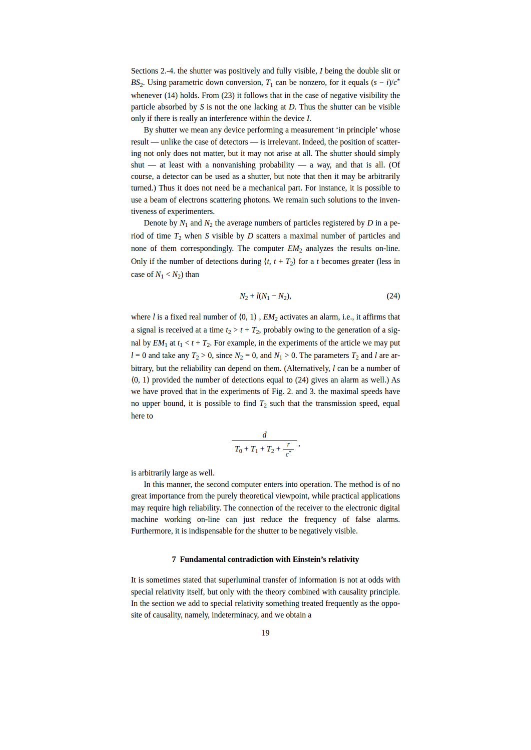Sections 2.-4. the shutter was positively and fully visible, I being the double slit or BS 2. Using parametric down conversion, T 1 can be nonzero, for it equals (s − i)/c* whenever (14) holds. From (23) it follows that in the case of negative visibility the particle absorbed by S is not the one lacking at D. Thus the shutter can be visible only if there is really an interference within the device I.
By shutter we mean any device performing a measurement ‘in principle’ whose result — unlike the case of detectors — is irrelevant. Indeed, the position of scattering not only does not matter, but it may not arise at all. The shutter should simply shut — at least with a nonvanishing probability — a way, and that is all. (Of course, a detector can be used as a shutter, but note that then it may be arbitrarily turned.) Thus it does not need be a mechanical part. For instance, it is possible to use a beam of electrons scattering photons. We remain such solutions to the inventiveness of experimenters.
Denote by N 1 and N 2 the average numbers of particles registered by D in a period of time T 2 when S visible by D scatters a maximal number of particles and none of them correspondingly. The computer EM 2 analyzes the results on-line. Only if the number of detections during ⟨t, t + T 2⟩ for a t becomes greater (less in case of N 1 < N 2) than
N 2 + l(N 1 − N 2), (24)
where l is a fixed real number of ⟨0, 1⟩ , EM 2 activates an alarm, i.e., it affirms that a signal is received at a time t 2 > t + T 2, probably owing to the generation of a signal by EM 1 at t 1 < t + T 2. For example, in the experiments of the article we may put l = 0 and take any T 2 > 0, since N 2 = 0, and N 1 > 0. The parameters T 2 and l are arbitrary, but the reliability can depend on them. (Alternatively, l can be a number of ⟨0, 1⟩ provided the number of detections equal to (24) gives an alarm as well.) As we have proved that in the experiments of Fig. 2. and 3. the maximal speeds have no upper bound, it is possible to find T 2 such that the transmission speed, equal here to
d T 0 + T 1 + T 2 + rc* ,
is arbitrarily large as well.
In this manner, the second computer enters into operation. The method is of no great importance from the purely theoretical viewpoint, while practical applications may require high reliability. The connection of the receiver to the electronic digital machine working on-line can just reduce the frequency of false alarms. Furthermore, it is indispensable for the shutter to be negatively visible.
7 Fundamental contradiction with Einstein’s relativity
It is sometimes stated that superluminal transfer of information is not at odds with special relativity itself, but only with the theory combined with causality principle. In the section we add to special relativity something treated frequently as the opposite of causality, namely, indeterminacy, and we obtain a
19